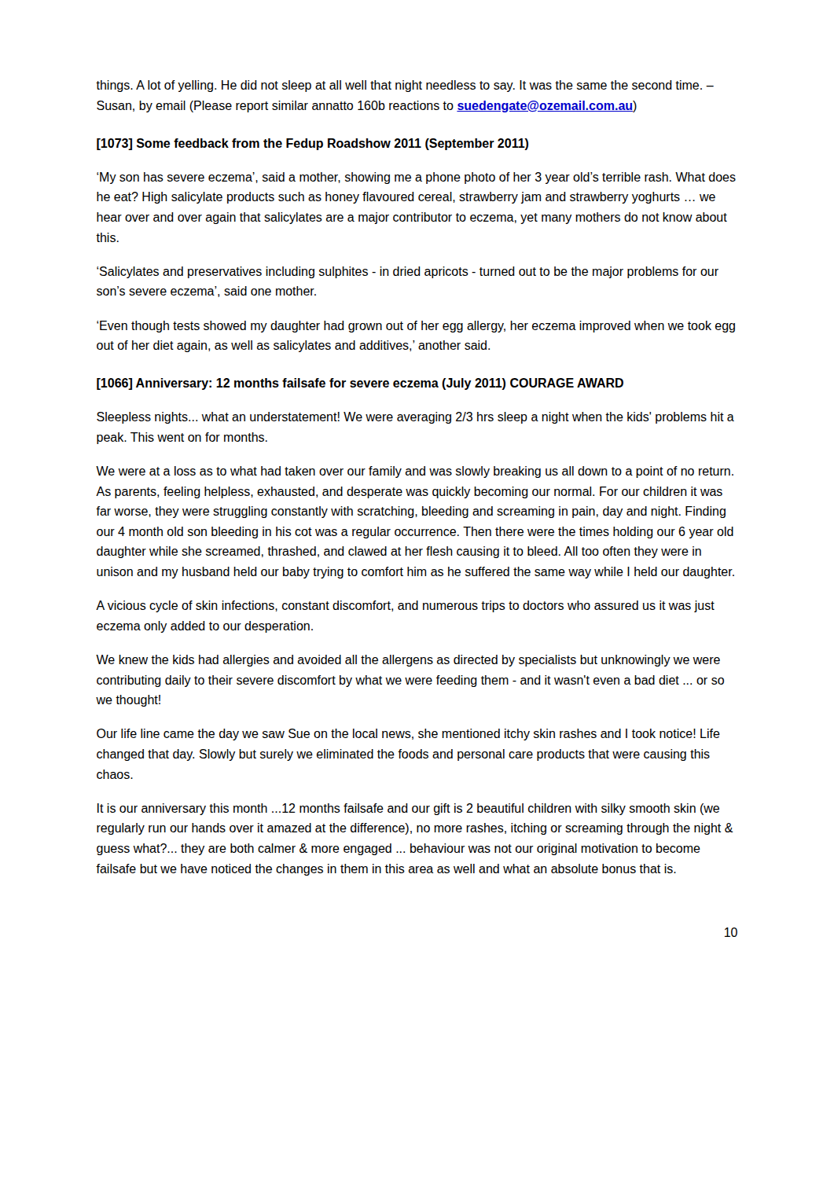things. A lot of yelling. He did not sleep at all well that night needless to say. It was the same the second time. – Susan, by email (Please report similar annatto 160b reactions to suedengate@ozemail.com.au)
[1073] Some feedback from the Fedup Roadshow 2011 (September 2011)
‘My son has severe eczema’, said a mother, showing me a phone photo of her 3 year old’s terrible rash. What does he eat? High salicylate products such as honey flavoured cereal, strawberry jam and strawberry yoghurts … we hear over and over again that salicylates are a major contributor to eczema, yet many mothers do not know about this.
‘Salicylates and preservatives including sulphites - in dried apricots - turned out to be the major problems for our son’s severe eczema’, said one mother.
‘Even though tests showed my daughter had grown out of her egg allergy, her eczema improved when we took egg out of her diet again, as well as salicylates and additives,’ another said.
[1066] Anniversary: 12 months failsafe for severe eczema (July 2011) COURAGE AWARD
Sleepless nights... what an understatement! We were averaging 2/3 hrs sleep a night when the kids' problems hit a peak. This went on for months.
We were at a loss as to what had taken over our family and was slowly breaking us all down to a point of no return. As parents, feeling helpless, exhausted, and desperate was quickly becoming our normal. For our children it was far worse, they were struggling constantly with scratching, bleeding and screaming in pain, day and night. Finding our 4 month old son bleeding in his cot was a regular occurrence. Then there were the times holding our 6 year old daughter while she screamed, thrashed, and clawed at her flesh causing it to bleed. All too often they were in unison and my husband held our baby trying to comfort him as he suffered the same way while I held our daughter.
A vicious cycle of skin infections, constant discomfort, and numerous trips to doctors who assured us it was just eczema only added to our desperation.
We knew the kids had allergies and avoided all the allergens as directed by specialists but unknowingly we were contributing daily to their severe discomfort by what we were feeding them - and it wasn't even a bad diet ... or so we thought!
Our life line came the day we saw Sue on the local news, she mentioned itchy skin rashes and I took notice! Life changed that day. Slowly but surely we eliminated the foods and personal care products that were causing this chaos.
It is our anniversary this month ...12 months failsafe and our gift is 2 beautiful children with silky smooth skin (we regularly run our hands over it amazed at the difference), no more rashes, itching or screaming through the night & guess what?... they are both calmer & more engaged ... behaviour was not our original motivation to become failsafe but we have noticed the changes in them in this area as well and what an absolute bonus that is.
10